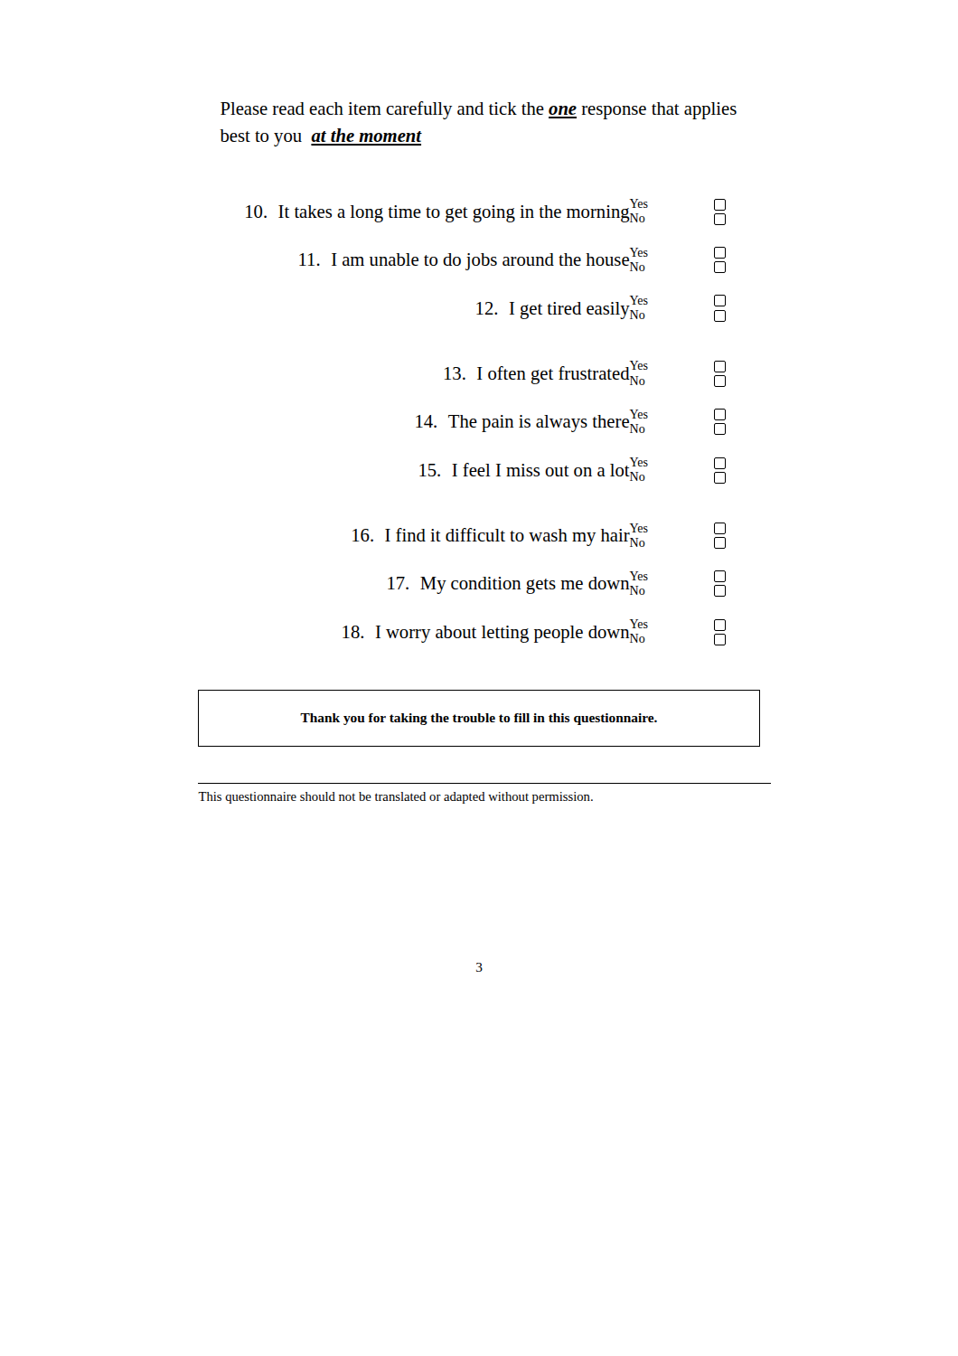Please read each item carefully and tick the one response that applies best to you at the moment
| 10. It takes a long time to get going in the morning | Yes No |
| 11. I am unable to do jobs around the house | Yes No |
| 12. I get tired easily | Yes No |
| 13. I often get frustrated | Yes No |
| 14. The pain is always there | Yes No |
| 15. I feel I miss out on a lot | Yes No |
| 16. I find it difficult to wash my hair | Yes No |
| 17. My condition gets me down | Yes No |
| 18. I worry about letting people down | Yes No |
Thank you for taking the trouble to fill in this questionnaire.
This questionnaire should not be translated or adapted without permission.
3